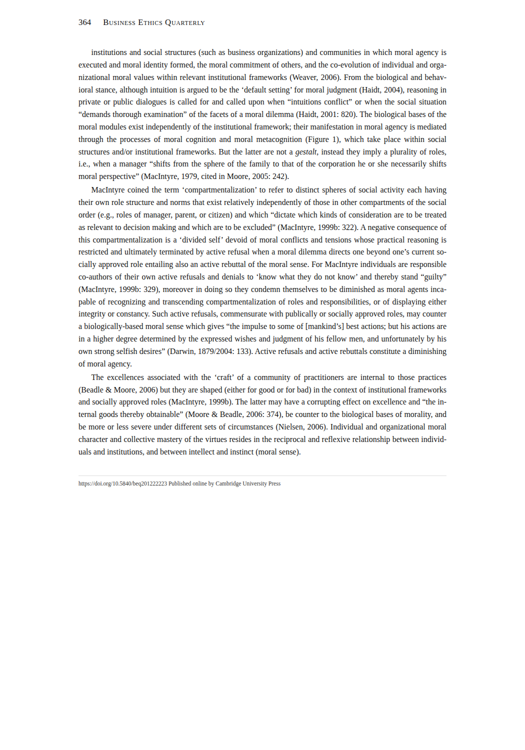364 Business Ethics Quarterly
institutions and social structures (such as business organizations) and communities in which moral agency is executed and moral identity formed, the moral commitment of others, and the co-evolution of individual and organizational moral values within relevant institutional frameworks (Weaver, 2006). From the biological and behavioral stance, although intuition is argued to be the ‘default setting’ for moral judgment (Haidt, 2004), reasoning in private or public dialogues is called for and called upon when “intuitions conflict” or when the social situation “demands thorough examination” of the facets of a moral dilemma (Haidt, 2001: 820). The biological bases of the moral modules exist independently of the institutional framework; their manifestation in moral agency is mediated through the processes of moral cognition and moral metacognition (Figure 1), which take place within social structures and/or institutional frameworks. But the latter are not a gestalt, instead they imply a plurality of roles, i.e., when a manager “shifts from the sphere of the family to that of the corporation he or she necessarily shifts moral perspective” (MacIntyre, 1979, cited in Moore, 2005: 242).
MacIntyre coined the term ‘compartmentalization’ to refer to distinct spheres of social activity each having their own role structure and norms that exist relatively independently of those in other compartments of the social order (e.g., roles of manager, parent, or citizen) and which “dictate which kinds of consideration are to be treated as relevant to decision making and which are to be excluded” (MacIntyre, 1999b: 322). A negative consequence of this compartmentalization is a ‘divided self’ devoid of moral conflicts and tensions whose practical reasoning is restricted and ultimately terminated by active refusal when a moral dilemma directs one beyond one’s current socially approved role entailing also an active rebuttal of the moral sense. For MacIntyre individuals are responsible co-authors of their own active refusals and denials to ‘know what they do not know’ and thereby stand “guilty” (MacIntyre, 1999b: 329), moreover in doing so they condemn themselves to be diminished as moral agents incapable of recognizing and transcending compartmentalization of roles and responsibilities, or of displaying either integrity or constancy. Such active refusals, commensurate with publically or socially approved roles, may counter a biologically-based moral sense which gives “the impulse to some of [mankind’s] best actions; but his actions are in a higher degree determined by the expressed wishes and judgment of his fellow men, and unfortunately by his own strong selfish desires” (Darwin, 1879/2004: 133). Active refusals and active rebuttals constitute a diminishing of moral agency.
The excellences associated with the ‘craft’ of a community of practitioners are internal to those practices (Beadle & Moore, 2006) but they are shaped (either for good or for bad) in the context of institutional frameworks and socially approved roles (MacIntyre, 1999b). The latter may have a corrupting effect on excellence and “the internal goods thereby obtainable” (Moore & Beadle, 2006: 374), be counter to the biological bases of morality, and be more or less severe under different sets of circumstances (Nielsen, 2006). Individual and organizational moral character and collective mastery of the virtues resides in the reciprocal and reflexive relationship between individuals and institutions, and between intellect and instinct (moral sense).
https://doi.org/10.5840/beq201222223 Published online by Cambridge University Press